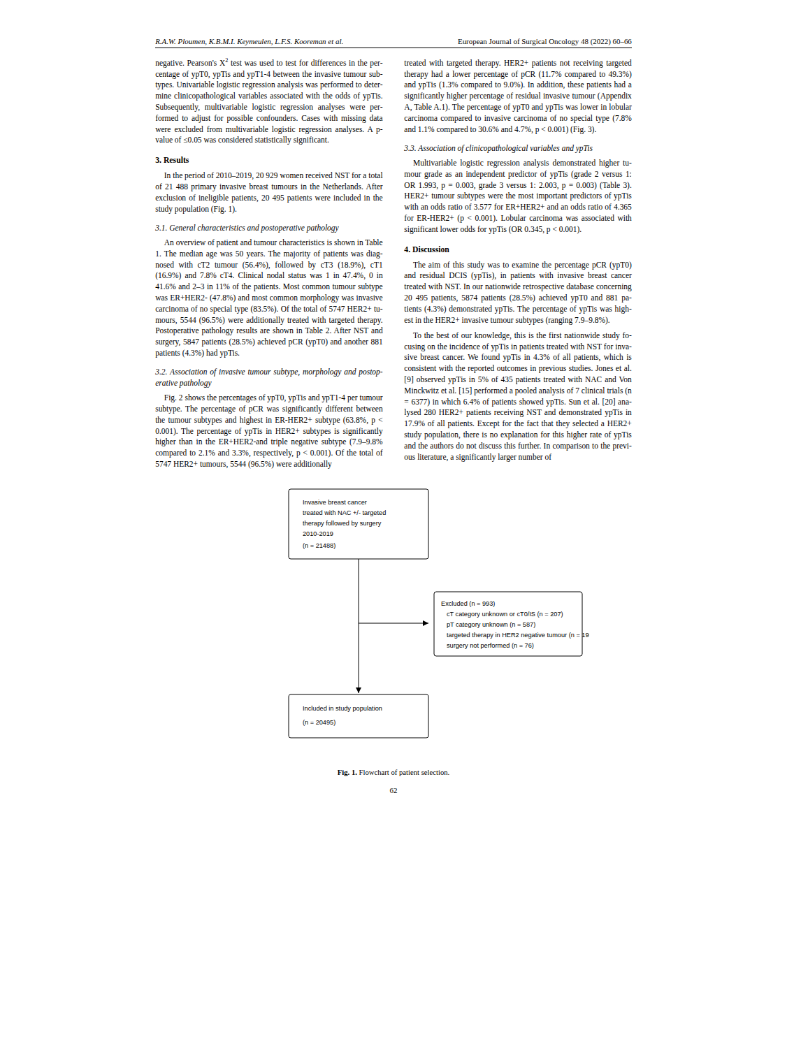R.A.W. Ploumen, K.B.M.I. Keymeulen, L.F.S. Kooreman et al.
European Journal of Surgical Oncology 48 (2022) 60–66
negative. Pearson's Χ2 test was used to test for differences in the percentage of ypT0, ypTis and ypT1-4 between the invasive tumour subtypes. Univariable logistic regression analysis was performed to determine clinicopathological variables associated with the odds of ypTis. Subsequently, multivariable logistic regression analyses were performed to adjust for possible confounders. Cases with missing data were excluded from multivariable logistic regression analyses. A p-value of ≤0.05 was considered statistically significant.
3. Results
In the period of 2010–2019, 20 929 women received NST for a total of 21 488 primary invasive breast tumours in the Netherlands. After exclusion of ineligible patients, 20 495 patients were included in the study population (Fig. 1).
3.1. General characteristics and postoperative pathology
An overview of patient and tumour characteristics is shown in Table 1. The median age was 50 years. The majority of patients was diagnosed with cT2 tumour (56.4%), followed by cT3 (18.9%), cT1 (16.9%) and 7.8% cT4. Clinical nodal status was 1 in 47.4%, 0 in 41.6% and 2–3 in 11% of the patients. Most common tumour subtype was ER+HER2- (47.8%) and most common morphology was invasive carcinoma of no special type (83.5%). Of the total of 5747 HER2+ tumours, 5544 (96.5%) were additionally treated with targeted therapy. Postoperative pathology results are shown in Table 2. After NST and surgery, 5847 patients (28.5%) achieved pCR (ypT0) and another 881 patients (4.3%) had ypTis.
3.2. Association of invasive tumour subtype, morphology and postoperative pathology
Fig. 2 shows the percentages of ypT0, ypTis and ypT1-4 per tumour subtype. The percentage of pCR was significantly different between the tumour subtypes and highest in ER-HER2+ subtype (63.8%, p < 0.001). The percentage of ypTis in HER2+ subtypes is significantly higher than in the ER+HER2-and triple negative subtype (7.9–9.8% compared to 2.1% and 3.3%, respectively, p < 0.001). Of the total of 5747 HER2+ tumours, 5544 (96.5%) were additionally
treated with targeted therapy. HER2+ patients not receiving targeted therapy had a lower percentage of pCR (11.7% compared to 49.3%) and ypTis (1.3% compared to 9.0%). In addition, these patients had a significantly higher percentage of residual invasive tumour (Appendix A, Table A.1). The percentage of ypT0 and ypTis was lower in lobular carcinoma compared to invasive carcinoma of no special type (7.8% and 1.1% compared to 30.6% and 4.7%, p < 0.001) (Fig. 3).
3.3. Association of clinicopathological variables and ypTis
Multivariable logistic regression analysis demonstrated higher tumour grade as an independent predictor of ypTis (grade 2 versus 1: OR 1.993, p = 0.003, grade 3 versus 1: 2.003, p = 0.003) (Table 3). HER2+ tumour subtypes were the most important predictors of ypTis with an odds ratio of 3.577 for ER+HER2+ and an odds ratio of 4.365 for ER-HER2+ (p < 0.001). Lobular carcinoma was associated with significant lower odds for ypTis (OR 0.345, p < 0.001).
4. Discussion
The aim of this study was to examine the percentage pCR (ypT0) and residual DCIS (ypTis), in patients with invasive breast cancer treated with NST. In our nationwide retrospective database concerning 20 495 patients, 5874 patients (28.5%) achieved ypT0 and 881 patients (4.3%) demonstrated ypTis. The percentage of ypTis was highest in the HER2+ invasive tumour subtypes (ranging 7.9–9.8%).
To the best of our knowledge, this is the first nationwide study focusing on the incidence of ypTis in patients treated with NST for invasive breast cancer. We found ypTis in 4.3% of all patients, which is consistent with the reported outcomes in previous studies. Jones et al. [9] observed ypTis in 5% of 435 patients treated with NAC and Von Minckwitz et al. [15] performed a pooled analysis of 7 clinical trials (n = 6377) in which 6.4% of patients showed ypTis. Sun et al. [20] analysed 280 HER2+ patients receiving NST and demonstrated ypTis in 17.9% of all patients. Except for the fact that they selected a HER2+ study population, there is no explanation for this higher rate of ypTis and the authors do not discuss this further. In comparison to the previous literature, a significantly larger number of
Invasive breast cancer treated with NAC +/- targeted therapy followed by surgery 2010-2019 (n = 21488) Excluded (n = 993) cT category unknown or cT0/IS (n = 207) pT category unknown (n = 587) targeted therapy in HER2 negative tumour (n = 195) surgery not performed (n = 76) Included in study population (n = 20495)
Fig. 1. Flowchart of patient selection.
62